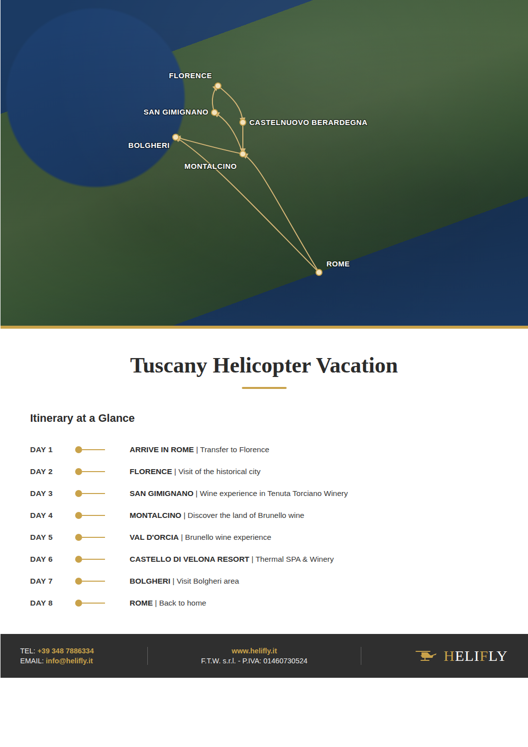FLORENCE SAN GIMIGNANO CASTELNUOVO BERARDEGNA MONTALCINO BOLGHERI ROME
Tuscany Helicopter Vacation
Itinerary at a Glance
DAY 1 ARRIVE IN ROME | Transfer to Florence
DAY 2 FLORENCE | Visit of the historical city
DAY 3 SAN GIMIGNANO | Wine experience in Tenuta Torciano Winery
DAY 4 MONTALCINO | Discover the land of Brunello wine
DAY 5 VAL D'ORCIA | Brunello wine experience
DAY 6 CASTELLO DI VELONA RESORT | Thermal SPA & Winery
DAY 7 BOLGHERI | Visit Bolgheri area
DAY 8 ROME | Back to home
TEL: +39 348 7886334
EMAIL: info@helifly.it
www.helifly.it
F.T.W. s.r.l. - P.IVA: 01460730524
HELIFLY